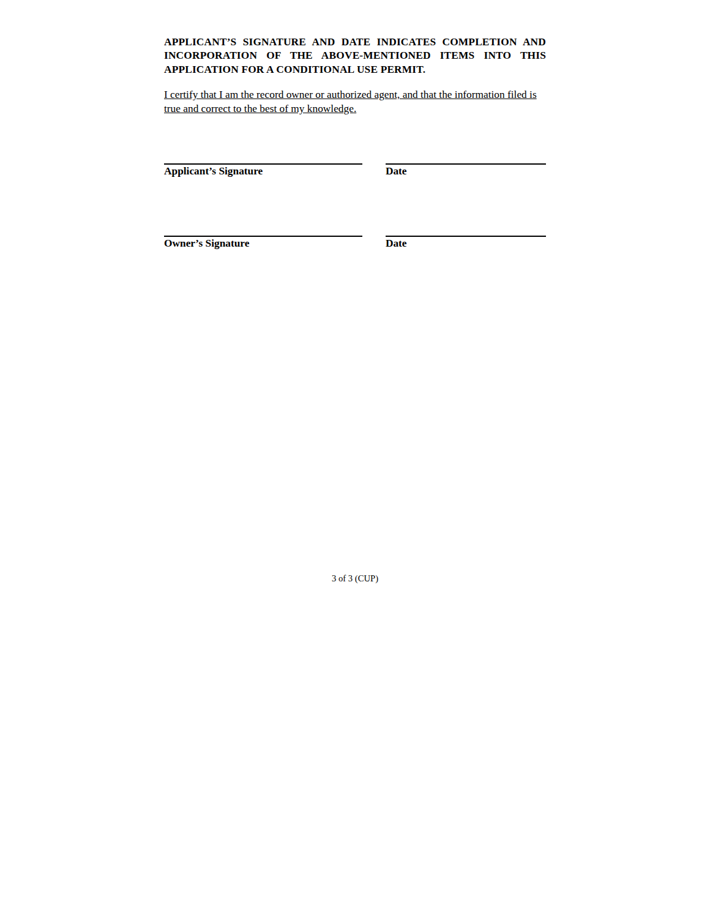APPLICANT’S SIGNATURE AND DATE INDICATES COMPLETION AND INCORPORATION OF THE ABOVE-MENTIONED ITEMS INTO THIS APPLICATION FOR A CONDITIONAL USE PERMIT.
I certify that I am the record owner or authorized agent, and that the information filed is true and correct to the best of my knowledge.
| Applicant’s Signature | | Date |
| Owner’s Signature | | Date |
3 of 3 (CUP)